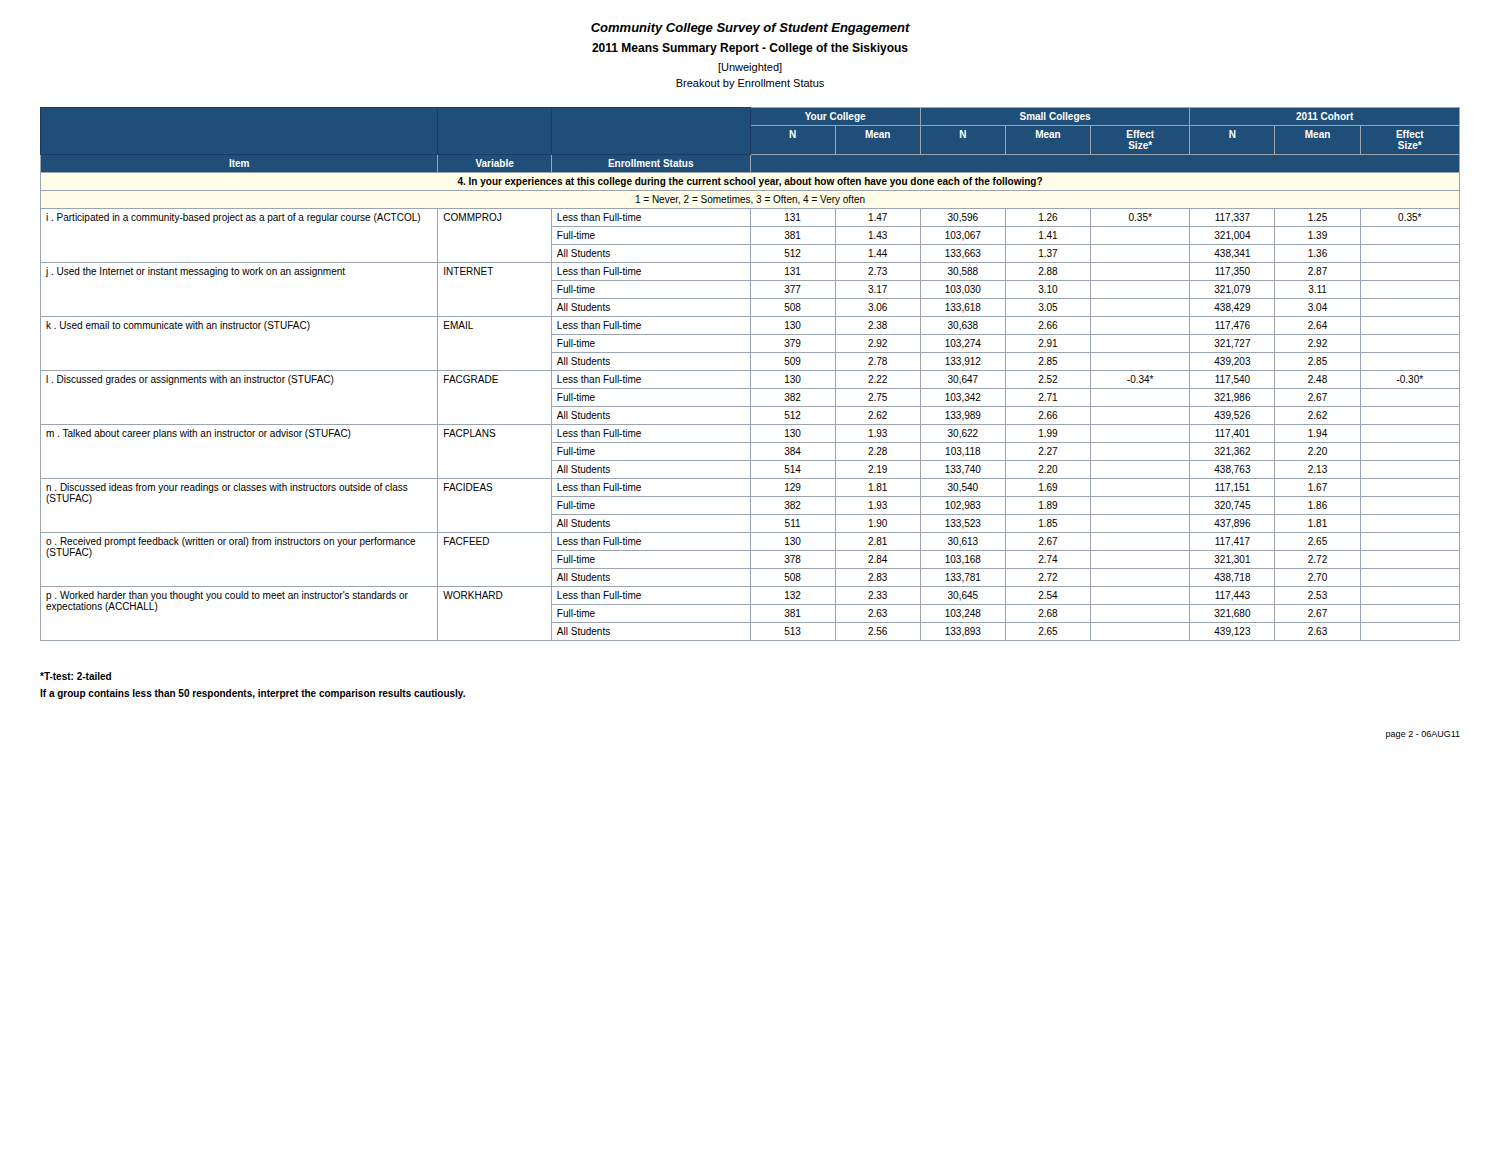Community College Survey of Student Engagement
2011 Means Summary Report - College of the Siskiyous
[Unweighted]
Breakout by Enrollment Status
| | | | Your College | Small Colleges | 2011 Cohort |
| --- | --- | --- | --- | --- | --- |
| N | Mean | N | Mean | Effect Size* | N | Mean | Effect Size* |
| Item | Variable | Enrollment Status | |
| 4. In your experiences at this college during the current school year, about how often have you done each of the following? |
| 1 = Never, 2 = Sometimes, 3 = Often, 4 = Very often |
| i . Participated in a community-based project as a part of a regular course (ACTCOL) | COMMPROJ | Less than Full-time | 131 | 1.47 | 30,596 | 1.26 | 0.35* | 117,337 | 1.25 | 0.35* |
| Full-time | 381 | 1.43 | 103,067 | 1.41 | | 321,004 | 1.39 | |
| All Students | 512 | 1.44 | 133,663 | 1.37 | | 438,341 | 1.36 | |
| j . Used the Internet or instant messaging to work on an assignment | INTERNET | Less than Full-time | 131 | 2.73 | 30,588 | 2.88 | | 117,350 | 2.87 | |
| Full-time | 377 | 3.17 | 103,030 | 3.10 | | 321,079 | 3.11 | |
| All Students | 508 | 3.06 | 133,618 | 3.05 | | 438,429 | 3.04 | |
| k . Used email to communicate with an instructor (STUFAC) | EMAIL | Less than Full-time | 130 | 2.38 | 30,638 | 2.66 | | 117,476 | 2.64 | |
| Full-time | 379 | 2.92 | 103,274 | 2.91 | | 321,727 | 2.92 | |
| All Students | 509 | 2.78 | 133,912 | 2.85 | | 439,203 | 2.85 | |
| l . Discussed grades or assignments with an instructor (STUFAC) | FACGRADE | Less than Full-time | 130 | 2.22 | 30,647 | 2.52 | -0.34* | 117,540 | 2.48 | -0.30* |
| Full-time | 382 | 2.75 | 103,342 | 2.71 | | 321,986 | 2.67 | |
| All Students | 512 | 2.62 | 133,989 | 2.66 | | 439,526 | 2.62 | |
| m . Talked about career plans with an instructor or advisor (STUFAC) | FACPLANS | Less than Full-time | 130 | 1.93 | 30,622 | 1.99 | | 117,401 | 1.94 | |
| Full-time | 384 | 2.28 | 103,118 | 2.27 | | 321,362 | 2.20 | |
| All Students | 514 | 2.19 | 133,740 | 2.20 | | 438,763 | 2.13 | |
| n . Discussed ideas from your readings or classes with instructors outside of class (STUFAC) | FACIDEAS | Less than Full-time | 129 | 1.81 | 30,540 | 1.69 | | 117,151 | 1.67 | |
| Full-time | 382 | 1.93 | 102,983 | 1.89 | | 320,745 | 1.86 | |
| All Students | 511 | 1.90 | 133,523 | 1.85 | | 437,896 | 1.81 | |
| o . Received prompt feedback (written or oral) from instructors on your performance (STUFAC) | FACFEED | Less than Full-time | 130 | 2.81 | 30,613 | 2.67 | | 117,417 | 2.65 | |
| Full-time | 378 | 2.84 | 103,168 | 2.74 | | 321,301 | 2.72 | |
| All Students | 508 | 2.83 | 133,781 | 2.72 | | 438,718 | 2.70 | |
| p . Worked harder than you thought you could to meet an instructor's standards or expectations (ACCHALL) | WORKHARD | Less than Full-time | 132 | 2.33 | 30,645 | 2.54 | | 117,443 | 2.53 | |
| Full-time | 381 | 2.63 | 103,248 | 2.68 | | 321,680 | 2.67 | |
| All Students | 513 | 2.56 | 133,893 | 2.65 | | 439,123 | 2.63 | |
*T-test: 2-tailed
If a group contains less than 50 respondents, interpret the comparison results cautiously.
page 2 - 06AUG11